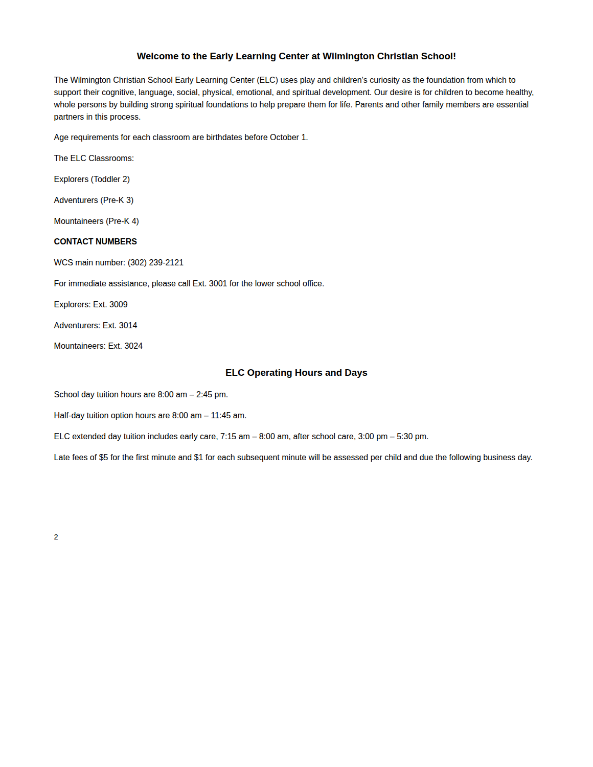Welcome to the Early Learning Center at Wilmington Christian School!
The Wilmington Christian School Early Learning Center (ELC) uses play and children's curiosity as the foundation from which to support their cognitive, language, social, physical, emotional, and spiritual development. Our desire is for children to become healthy, whole persons by building strong spiritual foundations to help prepare them for life. Parents and other family members are essential partners in this process.
Age requirements for each classroom are birthdates before October 1.
The ELC Classrooms:
Explorers (Toddler 2)
Adventurers (Pre-K 3)
Mountaineers (Pre-K 4)
CONTACT NUMBERS
WCS main number: (302) 239-2121
For immediate assistance, please call Ext. 3001 for the lower school office.
Explorers: Ext. 3009
Adventurers: Ext. 3014
Mountaineers: Ext. 3024
ELC Operating Hours and Days
School day tuition hours are 8:00 am – 2:45 pm.
Half-day tuition option hours are 8:00 am – 11:45 am.
ELC extended day tuition includes early care, 7:15 am – 8:00 am, after school care, 3:00 pm – 5:30 pm.
Late fees of $5 for the first minute and $1 for each subsequent minute will be assessed per child and due the following business day.
2